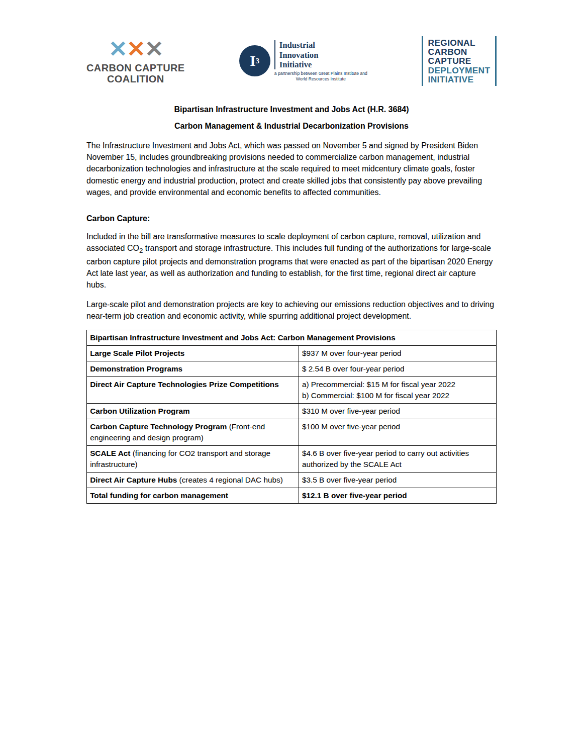✕✕✕
CARBON CAPTURE
COALITION
I3
Industrial
Innovation
Initiative
a partnership between Great Plains Institute and
World Resources Institute
REGIONAL
CARBON
CAPTURE
DEPLOYMENT
INITIATIVE
Bipartisan Infrastructure Investment and Jobs Act (H.R. 3684) Carbon Management & Industrial Decarbonization Provisions
The Infrastructure Investment and Jobs Act, which was passed on November 5 and signed by President Biden November 15, includes groundbreaking provisions needed to commercialize carbon management, industrial decarbonization technologies and infrastructure at the scale required to meet midcentury climate goals, foster domestic energy and industrial production, protect and create skilled jobs that consistently pay above prevailing wages, and provide environmental and economic benefits to affected communities.
Carbon Capture:
Included in the bill are transformative measures to scale deployment of carbon capture, removal, utilization and associated CO2 transport and storage infrastructure. This includes full funding of the authorizations for large-scale carbon capture pilot projects and demonstration programs that were enacted as part of the bipartisan 2020 Energy Act late last year, as well as authorization and funding to establish, for the first time, regional direct air capture hubs.
Large-scale pilot and demonstration projects are key to achieving our emissions reduction objectives and to driving near-term job creation and economic activity, while spurring additional project development.
Bipartisan Infrastructure Investment and Jobs Act: Carbon Management Provisions
| Large Scale Pilot Projects | $937 M over four-year period |
| Demonstration Programs | $ 2.54 B over four-year period |
| Direct Air Capture Technologies Prize Competitions | a) Precommercial: $15 M for fiscal year 2022 b) Commercial: $100 M for fiscal year 2022 |
| Carbon Utilization Program | $310 M over five-year period |
| Carbon Capture Technology Program (Front-end engineering and design program) | $100 M over five-year period |
| SCALE Act (financing for CO2 transport and storage infrastructure) | $4.6 B over five-year period to carry out activities authorized by the SCALE Act |
| Direct Air Capture Hubs (creates 4 regional DAC hubs) | $3.5 B over five-year period |
| Total funding for carbon management | $12.1 B over five-year period |